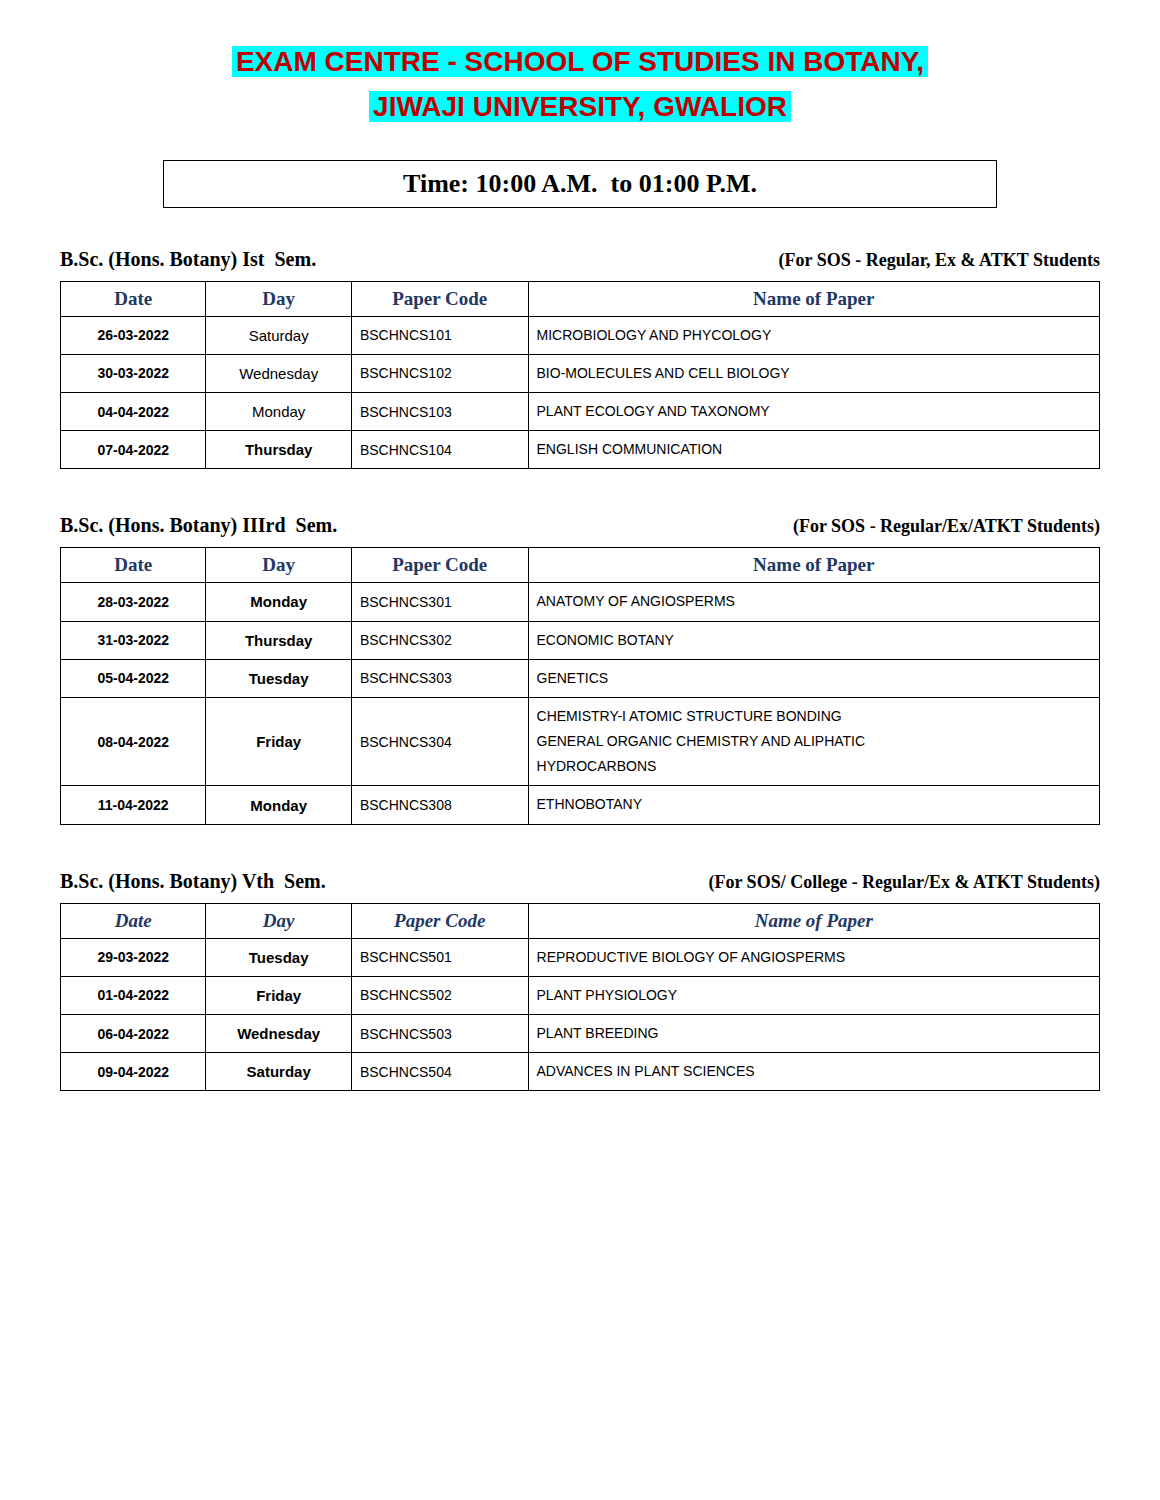EXAM CENTRE - SCHOOL OF STUDIES IN BOTANY,
JIWAJI UNIVERSITY, GWALIOR
Time: 10:00 A.M. to 01:00 P.M.
B.Sc. (Hons. Botany) Ist Sem. (For SOS - Regular, Ex & ATKT Students
| Date | Day | Paper Code | Name of Paper |
| --- | --- | --- | --- |
| 26-03-2022 | Saturday | BSCHNCS101 | MICROBIOLOGY AND PHYCOLOGY |
| 30-03-2022 | Wednesday | BSCHNCS102 | BIO-MOLECULES AND CELL BIOLOGY |
| 04-04-2022 | Monday | BSCHNCS103 | PLANT ECOLOGY AND TAXONOMY |
| 07-04-2022 | Thursday | BSCHNCS104 | ENGLISH COMMUNICATION |
B.Sc. (Hons. Botany) IIIrd Sem. (For SOS - Regular/Ex/ATKT Students)
| Date | Day | Paper Code | Name of Paper |
| --- | --- | --- | --- |
| 28-03-2022 | Monday | BSCHNCS301 | ANATOMY OF ANGIOSPERMS |
| 31-03-2022 | Thursday | BSCHNCS302 | ECONOMIC BOTANY |
| 05-04-2022 | Tuesday | BSCHNCS303 | GENETICS |
| 08-04-2022 | Friday | BSCHNCS304 | CHEMISTRY-I ATOMIC STRUCTURE BONDING GENERAL ORGANIC CHEMISTRY AND ALIPHATIC HYDROCARBONS |
| 11-04-2022 | Monday | BSCHNCS308 | ETHNOBOTANY |
B.Sc. (Hons. Botany) Vth Sem. (For SOS/ College - Regular/Ex & ATKT Students)
| Date | Day | Paper Code | Name of Paper |
| --- | --- | --- | --- |
| 29-03-2022 | Tuesday | BSCHNCS501 | REPRODUCTIVE BIOLOGY OF ANGIOSPERMS |
| 01-04-2022 | Friday | BSCHNCS502 | PLANT PHYSIOLOGY |
| 06-04-2022 | Wednesday | BSCHNCS503 | PLANT BREEDING |
| 09-04-2022 | Saturday | BSCHNCS504 | ADVANCES IN PLANT SCIENCES |